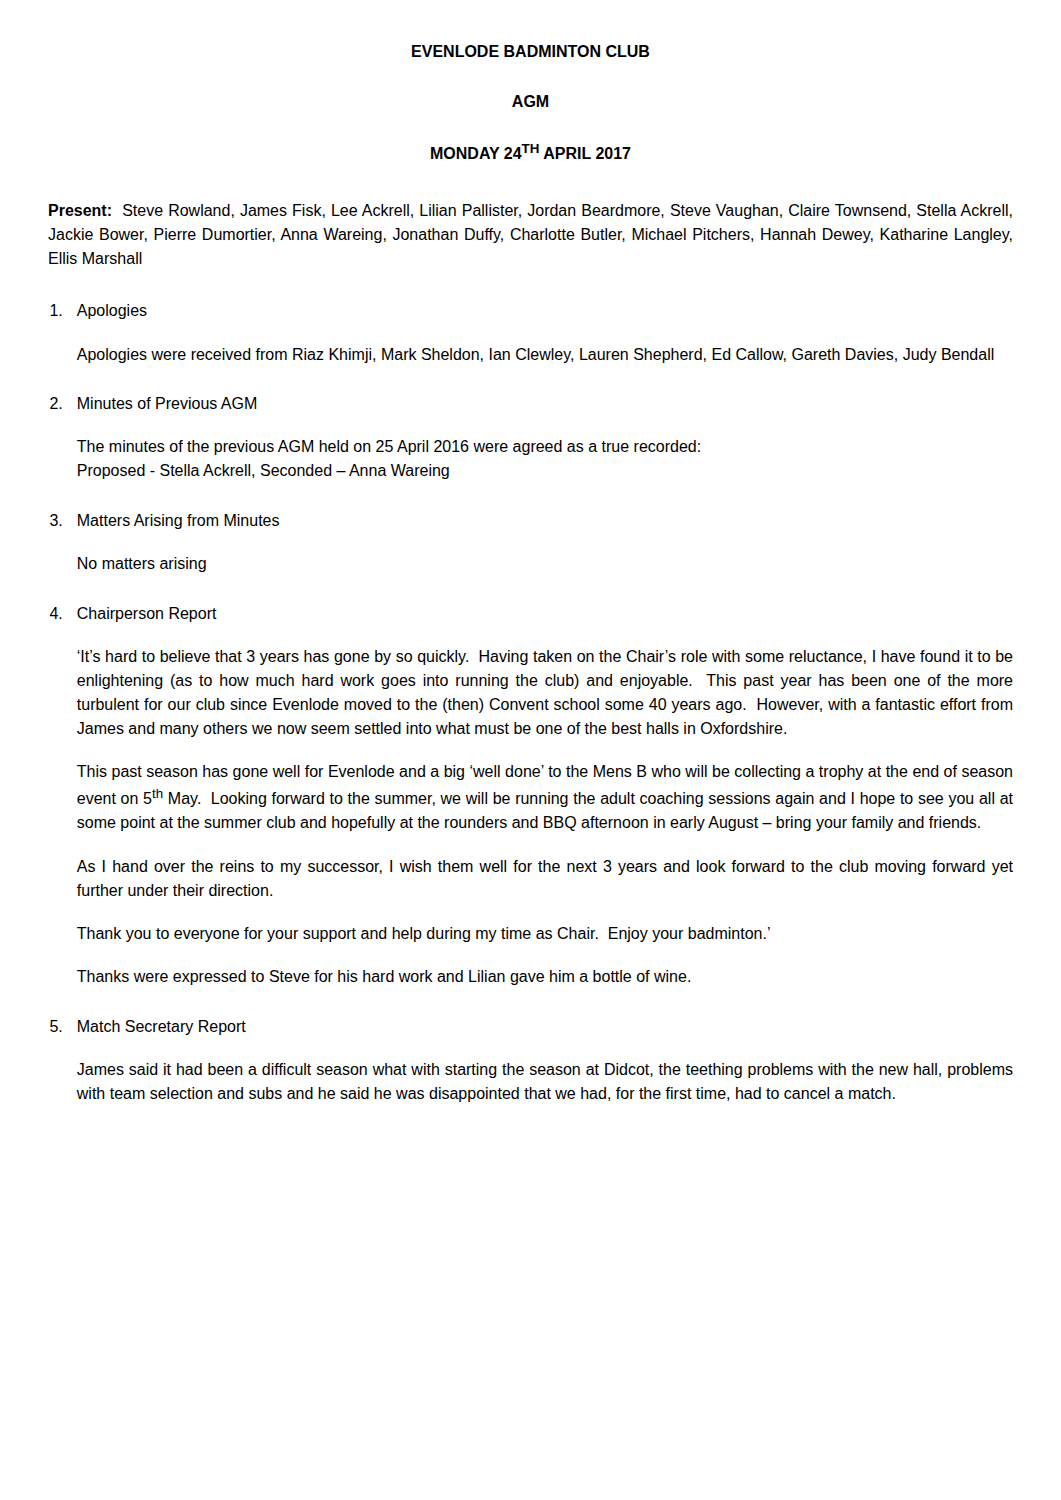Evenlode Badminton Club
AGM
Monday 24th April 2017
Present: Steve Rowland, James Fisk, Lee Ackrell, Lilian Pallister, Jordan Beardmore, Steve Vaughan, Claire Townsend, Stella Ackrell, Jackie Bower, Pierre Dumortier, Anna Wareing, Jonathan Duffy, Charlotte Butler, Michael Pitchers, Hannah Dewey, Katharine Langley, Ellis Marshall
Apologies
Apologies were received from Riaz Khimji, Mark Sheldon, Ian Clewley, Lauren Shepherd, Ed Callow, Gareth Davies, Judy Bendall
Minutes of Previous AGM
The minutes of the previous AGM held on 25 April 2016 were agreed as a true recorded:
Proposed - Stella Ackrell, Seconded – Anna Wareing
Matters Arising from Minutes
No matters arising
Chairperson Report
‘It’s hard to believe that 3 years has gone by so quickly. Having taken on the Chair’s role with some reluctance, I have found it to be enlightening (as to how much hard work goes into running the club) and enjoyable. This past year has been one of the more turbulent for our club since Evenlode moved to the (then) Convent school some 40 years ago. However, with a fantastic effort from James and many others we now seem settled into what must be one of the best halls in Oxfordshire.
This past season has gone well for Evenlode and a big ‘well done’ to the Mens B who will be collecting a trophy at the end of season event on 5th May. Looking forward to the summer, we will be running the adult coaching sessions again and I hope to see you all at some point at the summer club and hopefully at the rounders and BBQ afternoon in early August – bring your family and friends.
As I hand over the reins to my successor, I wish them well for the next 3 years and look forward to the club moving forward yet further under their direction.
Thank you to everyone for your support and help during my time as Chair. Enjoy your badminton.’
Thanks were expressed to Steve for his hard work and Lilian gave him a bottle of wine.
Match Secretary Report
James said it had been a difficult season what with starting the season at Didcot, the teething problems with the new hall, problems with team selection and subs and he said he was disappointed that we had, for the first time, had to cancel a match.